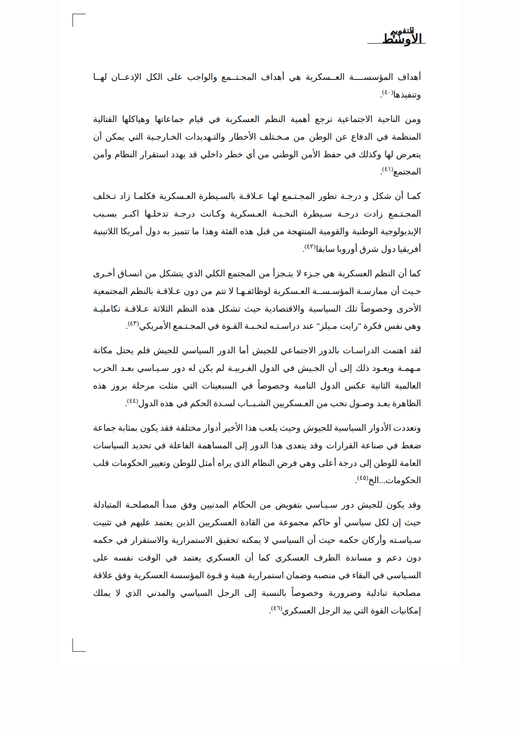٧١
التقويم الأوسط
أهداف المؤسســــة العــسكرية هي أهداف المجـتــمع والواجب على الكل الإذعــان لهــا وتنفيذها(٤٠).
ومن الناحية الاجتماعية ترجع أهمية النظم العسكرية في قيام جماعاتها وهياكلها القتالية المنظمة في الدفاع عن الوطن من مـخـتلف الأخطار والتـهديدات الخـارجـية التي يمكن أن يتعرض لها وكذلك في حفظ الأمن الوطني من أي خطر داخلي قد يهدد استقرار النظام وأمن المجتمع(٤١).
كمـا أن شكل و درجـة تطور المجـتـمع لهـا عـلاقـة بالسـيطرة العـسكرية فكلمـا زاد تـخلف المجـتـمع زادت درجـة سـيطرة النخـبـة العـسكرية وكـانت درجـة تدخلـها اكبـر بسـبب الإيديولوجية الوطنية والقومية المنتهجة من قبل هذه الفئة وهذا ما تتميز به دول أمريكا اللاتينية أفريقيا دول شرق أوروبا سابقا(٤٢).
كما أن النظم العسكرية هي جـزء لا يتـجزأ من المجتمع الكلي الذي يتشكل من انسـاق أخـرى حـيث أن ممارسـة المؤسـســة العـسكرية لوظائفـهـا لا تتم من دون عـلاقـة بالنظم المجتمعية الأخرى وخصوصاً تلك السياسية والاقتصادية حيث تشكل هذه النظم الثلاثة عـلاقـة تكامليـة وهي نفس فكرة "رايت مـيلز" عند دراسـتـه لنخـبـة القـوة في المجـتـمع الأمريكي(٤٣).
لقد اهتمت الدراسـات بالدور الاجتماعي للجيش أما الدور السياسي للجيش فلم يحتل مكانة مـهمـة ويعـود ذلك إلى أن الجـيش في الدول الغـربيـة لم يكن له دور سـيـاسي بعـد الحرب العالمية الثانية عكس الدول النامية وخصوصاً في السبعينات التي مثلت مرحلة بروز هذه الظاهرة بعـد وصـول نخب من العـسكريين الشـبــاب لسـدة الحكم في هذه الدول(٤٤).
وتعددت الأدوار السياسية للجيوش وحيث يلعب هذا الأخير أدوار مختلفة فقد يكون بمثابة جماعة ضغط في صناعة القرارات وقد يتعدى هذا الدور إلى المساهمة الفاعلة في تحديد السياسات العامة للوطن إلى درجة أعلى وهي فرض النظام الذي يراه أمثل للوطن وتغيير الحكومات قلب الحكومات...الخ(٤٥).
وقد يكون للجيش دور سـيـاسي بتفويض من الحكام المدنيين وفق مبدأ المصلحـة المتبادلة حيث إن لكل سياسي أو حاكم مجموعة من القادة العسكريين الذين يعتمد عليهم في تثبيت سـياسـته وأركان حكمه حيث أن السياسي لا يمكنه تحقيق الاستمرارية والاستقرار في حكمه دون دعم و مساندة الطرف العسكري كما أن العسكري يعتمد في الوقت نفسه على السـياسي في البقاء في منصبه وضمان استمرارية هيبة و قـوة المؤسسة العسكرية وفق علاقة مصلحية تبادلية وضرورية وخصوصاً بالنسبة إلى الرجل السياسي والمدني الذي لا يملك إمكانيات القوة التي بيد الرجل العسكري(٤٦).